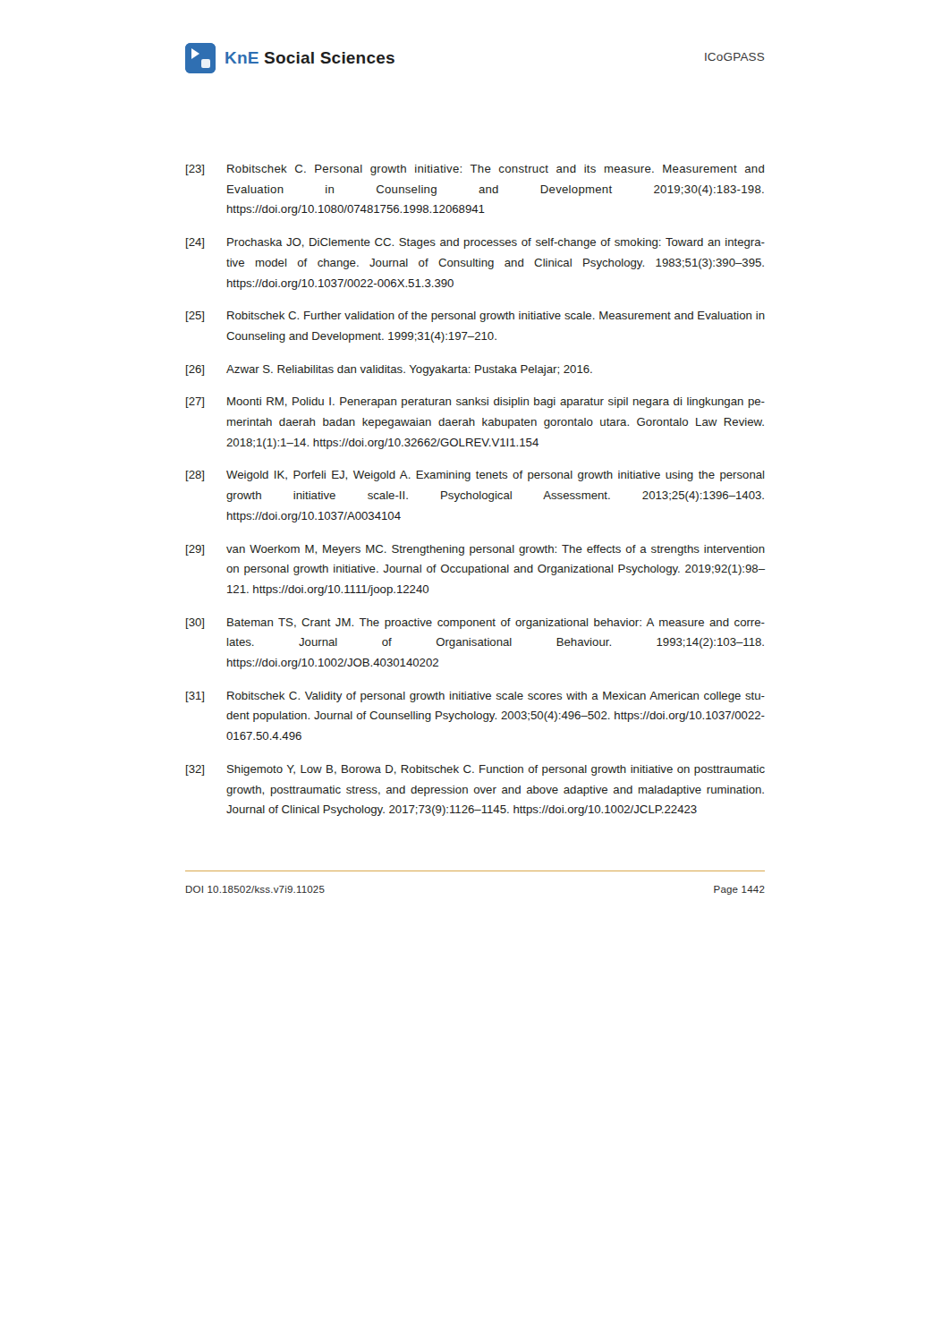KnE Social Sciences
ICoGPASS
[23] Robitschek C. Personal growth initiative: The construct and its measure. Measurement and Evaluation in Counseling and Development 2019;30(4):183-198. https://doi.org/10.1080/07481756.1998.12068941
[24] Prochaska JO, DiClemente CC. Stages and processes of self-change of smoking: Toward an integrative model of change. Journal of Consulting and Clinical Psychology. 1983;51(3):390–395. https://doi.org/10.1037/0022-006X.51.3.390
[25] Robitschek C. Further validation of the personal growth initiative scale. Measurement and Evaluation in Counseling and Development. 1999;31(4):197–210.
[26] Azwar S. Reliabilitas dan validitas. Yogyakarta: Pustaka Pelajar; 2016.
[27] Moonti RM, Polidu I. Penerapan peraturan sanksi disiplin bagi aparatur sipil negara di lingkungan pemerintah daerah badan kepegawaian daerah kabupaten gorontalo utara. Gorontalo Law Review. 2018;1(1):1–14. https://doi.org/10.32662/GOLREV.V1I1.154
[28] Weigold IK, Porfeli EJ, Weigold A. Examining tenets of personal growth initiative using the personal growth initiative scale-II. Psychological Assessment. 2013;25(4):1396–1403. https://doi.org/10.1037/A0034104
[29] van Woerkom M, Meyers MC. Strengthening personal growth: The effects of a strengths intervention on personal growth initiative. Journal of Occupational and Organizational Psychology. 2019;92(1):98–121. https://doi.org/10.1111/joop.12240
[30] Bateman TS, Crant JM. The proactive component of organizational behavior: A measure and correlates. Journal of Organisational Behaviour. 1993;14(2):103–118. https://doi.org/10.1002/JOB.4030140202
[31] Robitschek C. Validity of personal growth initiative scale scores with a Mexican American college student population. Journal of Counselling Psychology. 2003;50(4):496–502. https://doi.org/10.1037/0022-0167.50.4.496
[32] Shigemoto Y, Low B, Borowa D, Robitschek C. Function of personal growth initiative on posttraumatic growth, posttraumatic stress, and depression over and above adaptive and maladaptive rumination. Journal of Clinical Psychology. 2017;73(9):1126–1145. https://doi.org/10.1002/JCLP.22423
DOI 10.18502/kss.v7i9.11025
Page 1442